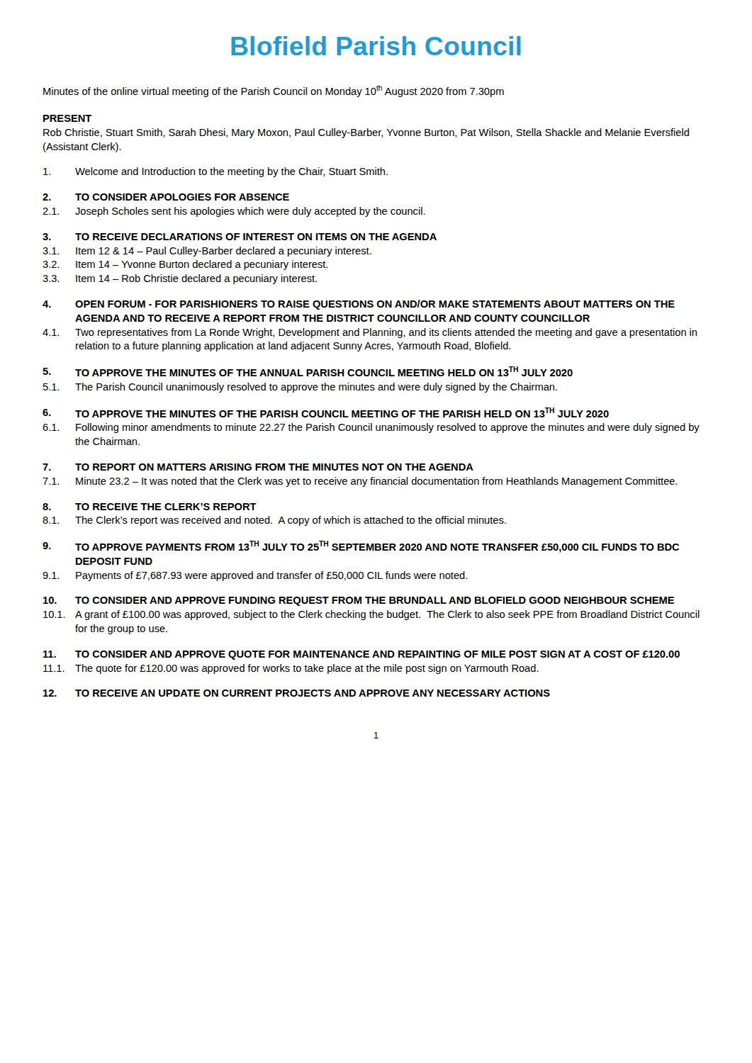Blofield Parish Council
Minutes of the online virtual meeting of the Parish Council on Monday 10th August 2020 from 7.30pm
PRESENT
Rob Christie, Stuart Smith, Sarah Dhesi, Mary Moxon, Paul Culley-Barber, Yvonne Burton, Pat Wilson, Stella Shackle and Melanie Eversfield (Assistant Clerk).
| 1. | Welcome and Introduction to the meeting by the Chair, Stuart Smith. |
| 2. | TO CONSIDER APOLOGIES FOR ABSENCE |
| 2.1. | Joseph Scholes sent his apologies which were duly accepted by the council. |
| 3. | TO RECEIVE DECLARATIONS OF INTEREST ON ITEMS ON THE AGENDA |
| 3.1. | Item 12 & 14 – Paul Culley-Barber declared a pecuniary interest. |
| 3.2. | Item 14 – Yvonne Burton declared a pecuniary interest. |
| 3.3. | Item 14 – Rob Christie declared a pecuniary interest. |
| 4. | OPEN FORUM - FOR PARISHIONERS TO RAISE QUESTIONS ON AND/OR MAKE STATEMENTS ABOUT MATTERS ON THE AGENDA AND TO RECEIVE A REPORT FROM THE DISTRICT COUNCILLOR AND COUNTY COUNCILLOR |
| 4.1. | Two representatives from La Ronde Wright, Development and Planning, and its clients attended the meeting and gave a presentation in relation to a future planning application at land adjacent Sunny Acres, Yarmouth Road, Blofield. |
| 5. | TO APPROVE THE MINUTES OF THE ANNUAL PARISH COUNCIL MEETING HELD ON 13 th JULY 2020 |
| 5.1. | The Parish Council unanimously resolved to approve the minutes and were duly signed by the Chairman. |
| 6. | TO APPROVE THE MINUTES OF THE PARISH COUNCIL MEETING OF THE PARISH HELD ON 13 th JULY 2020 |
| 6.1. | Following minor amendments to minute 22.27 the Parish Council unanimously resolved to approve the minutes and were duly signed by the Chairman. |
| 7. | TO REPORT ON MATTERS ARISING FROM THE MINUTES NOT ON THE AGENDA |
| 7.1. | Minute 23.2 – It was noted that the Clerk was yet to receive any financial documentation from Heathlands Management Committee. |
| 8. | TO RECEIVE THE CLERK’S REPORT |
| 8.1. | The Clerk’s report was received and noted. A copy of which is attached to the official minutes. |
| 9. | TO APPROVE PAYMENTS FROM 13 th JULY TO 25 th SEPTEMBER 2020 AND NOTE TRANSFER £50,000 CIL FUNDS TO BDC DEPOSIT FUND |
| 9.1. | Payments of £7,687.93 were approved and transfer of £50,000 CIL funds were noted. |
| 10. | TO CONSIDER AND APPROVE FUNDING REQUEST FROM THE BRUNDALL AND BLOFIELD GOOD NEIGHBOUR SCHEME |
| 10.1. | A grant of £100.00 was approved, subject to the Clerk checking the budget. The Clerk to also seek PPE from Broadland District Council for the group to use. |
| 11. | TO CONSIDER AND APPROVE QUOTE FOR MAINTENANCE AND REPAINTING OF MILE POST SIGN AT A COST OF £120.00 |
| 11.1. | The quote for £120.00 was approved for works to take place at the mile post sign on Yarmouth Road. |
| 12. | TO RECEIVE AN UPDATE ON CURRENT PROJECTS AND APPROVE ANY NECESSARY ACTIONS |
1